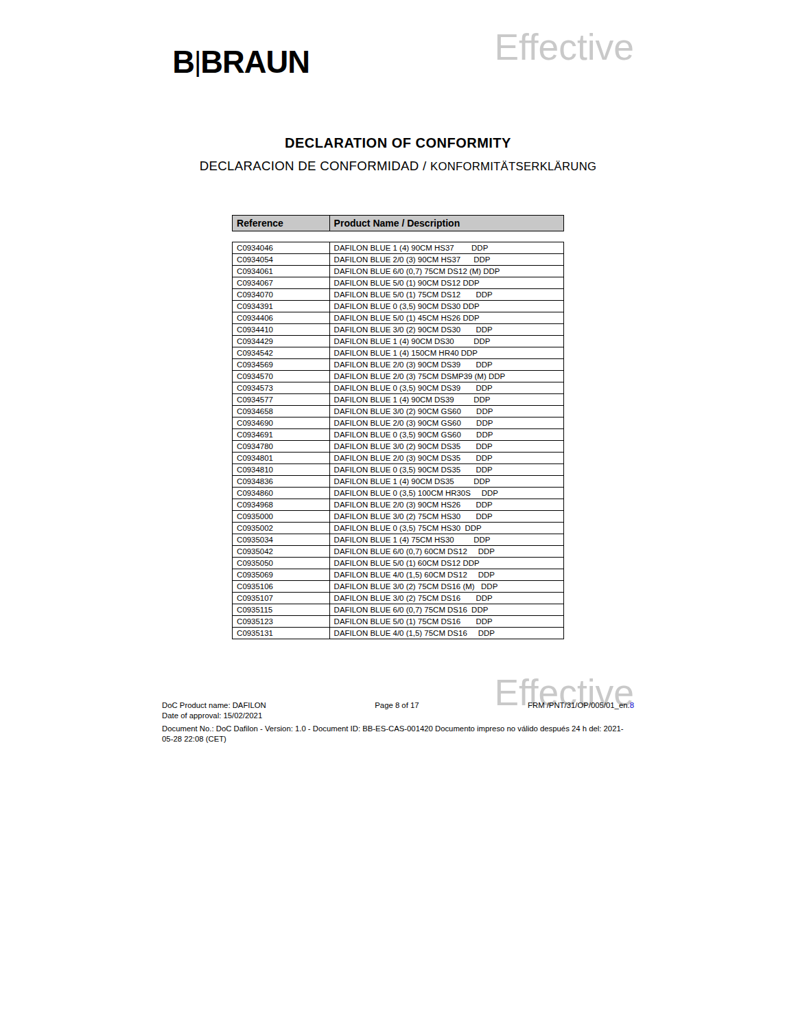Effective
Effective
B|BRAUN
DECLARATION OF CONFORMITY
DECLARACION DE CONFORMIDAD / KONFORMITÄTSERKLÄRUNG
| Reference | Product Name / Description |
| --- | --- |
| C0934046 | DAFILON BLUE 1 (4) 90CM HS37 DDP |
| C0934054 | DAFILON BLUE 2/0 (3) 90CM HS37 DDP |
| C0934061 | DAFILON BLUE 6/0 (0,7) 75CM DS12 (M) DDP |
| C0934067 | DAFILON BLUE 5/0 (1) 90CM DS12 DDP |
| C0934070 | DAFILON BLUE 5/0 (1) 75CM DS12 DDP |
| C0934391 | DAFILON BLUE 0 (3,5) 90CM DS30 DDP |
| C0934406 | DAFILON BLUE 5/0 (1) 45CM HS26 DDP |
| C0934410 | DAFILON BLUE 3/0 (2) 90CM DS30 DDP |
| C0934429 | DAFILON BLUE 1 (4) 90CM DS30 DDP |
| C0934542 | DAFILON BLUE 1 (4) 150CM HR40 DDP |
| C0934569 | DAFILON BLUE 2/0 (3) 90CM DS39 DDP |
| C0934570 | DAFILON BLUE 2/0 (3) 75CM DSMP39 (M) DDP |
| C0934573 | DAFILON BLUE 0 (3,5) 90CM DS39 DDP |
| C0934577 | DAFILON BLUE 1 (4) 90CM DS39 DDP |
| C0934658 | DAFILON BLUE 3/0 (2) 90CM GS60 DDP |
| C0934690 | DAFILON BLUE 2/0 (3) 90CM GS60 DDP |
| C0934691 | DAFILON BLUE 0 (3,5) 90CM GS60 DDP |
| C0934780 | DAFILON BLUE 3/0 (2) 90CM DS35 DDP |
| C0934801 | DAFILON BLUE 2/0 (3) 90CM DS35 DDP |
| C0934810 | DAFILON BLUE 0 (3,5) 90CM DS35 DDP |
| C0934836 | DAFILON BLUE 1 (4) 90CM DS35 DDP |
| C0934860 | DAFILON BLUE 0 (3,5) 100CM HR30S DDP |
| C0934968 | DAFILON BLUE 2/0 (3) 90CM HS26 DDP |
| C0935000 | DAFILON BLUE 3/0 (2) 75CM HS30 DDP |
| C0935002 | DAFILON BLUE 0 (3,5) 75CM HS30 DDP |
| C0935034 | DAFILON BLUE 1 (4) 75CM HS30 DDP |
| C0935042 | DAFILON BLUE 6/0 (0,7) 60CM DS12 DDP |
| C0935050 | DAFILON BLUE 5/0 (1) 60CM DS12 DDP |
| C0935069 | DAFILON BLUE 4/0 (1,5) 60CM DS12 DDP |
| C0935106 | DAFILON BLUE 3/0 (2) 75CM DS16 (M) DDP |
| C0935107 | DAFILON BLUE 3/0 (2) 75CM DS16 DDP |
| C0935115 | DAFILON BLUE 6/0 (0,7) 75CM DS16 DDP |
| C0935123 | DAFILON BLUE 5/0 (1) 75CM DS16 DDP |
| C0935131 | DAFILON BLUE 4/0 (1,5) 75CM DS16 DDP |
DoC Product name: DAFILON
Date of approval: 15/02/2021
Page 8 of 17
FRM /PNT/31/OP/005/01_en.8
Document No.: DoC Dafilon - Version: 1.0 - Document ID: BB-ES-CAS-001420 Documento impreso no válido después 24 h del: 2021-05-28 22:08 (CET)